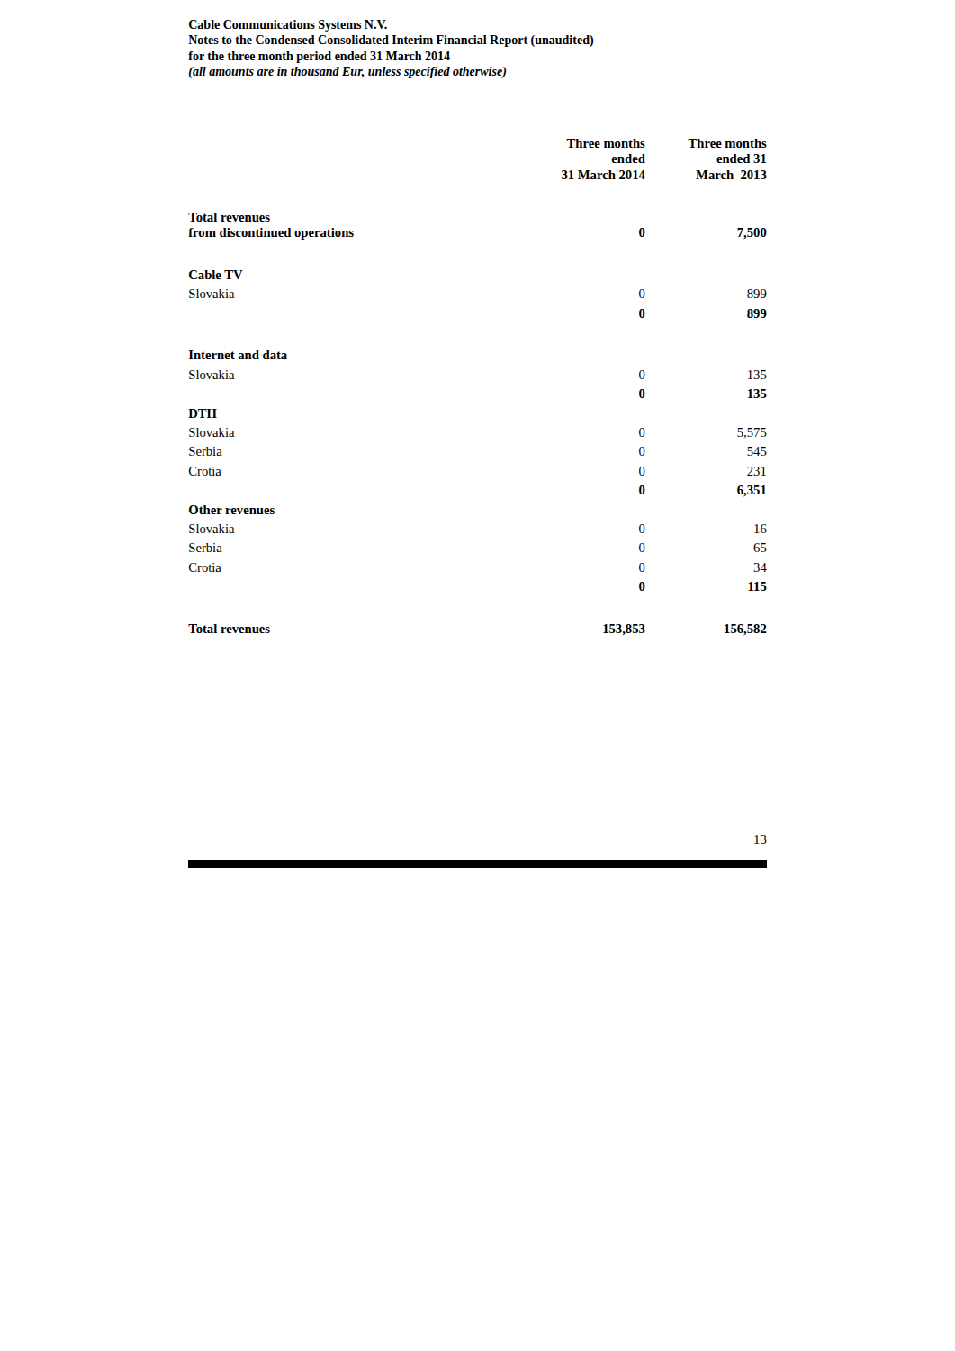Cable Communications Systems N.V.
Notes to the Condensed Consolidated Interim Financial Report (unaudited)
for the three month period ended 31 March 2014
(all amounts are in thousand Eur, unless specified otherwise)
| | Three months ended 31 March 2014 | Three months ended 31 March 2013 |
| Total revenues from discontinued operations | 0 | 7,500 |
| Cable TV | | |
| Slovakia | 0 | 899 |
| | 0 | 899 |
| Internet and data | | |
| Slovakia | 0 | 135 |
| | 0 | 135 |
| DTH | | |
| Slovakia | 0 | 5,575 |
| Serbia | 0 | 545 |
| Crotia | 0 | 231 |
| | 0 | 6,351 |
| Other revenues | | |
| Slovakia | 0 | 16 |
| Serbia | 0 | 65 |
| Crotia | 0 | 34 |
| | 0 | 115 |
| Total revenues | 153,853 | 156,582 |
13